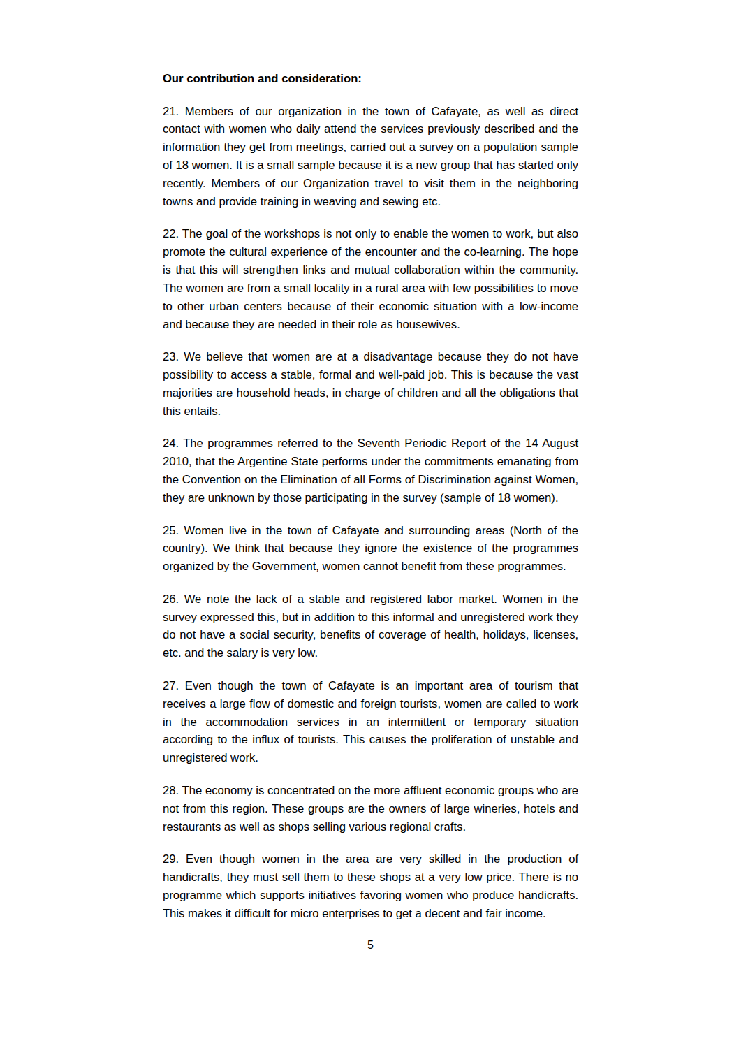Our contribution and consideration:
21. Members of our organization in the town of Cafayate, as well as direct contact with women who daily attend the services previously described and the information they get from meetings, carried out a survey on a population sample of 18 women. It is a small sample because it is a new group that has started only recently. Members of our Organization travel to visit them in the neighboring towns and provide training in weaving and sewing etc.
22. The goal of the workshops is not only to enable the women to work, but also promote the cultural experience of the encounter and the co-learning. The hope is that this will strengthen links and mutual collaboration within the community. The women are from a small locality in a rural area with few possibilities to move to other urban centers because of their economic situation with a low-income and because they are needed in their role as housewives.
23. We believe that women are at a disadvantage because they do not have possibility to access a stable, formal and well-paid job. This is because the vast majorities are household heads, in charge of children and all the obligations that this entails.
24. The programmes referred to the Seventh Periodic Report of the 14 August 2010, that the Argentine State performs under the commitments emanating from the Convention on the Elimination of all Forms of Discrimination against Women, they are unknown by those participating in the survey (sample of 18 women).
25. Women live in the town of Cafayate and surrounding areas (North of the country). We think that because they ignore the existence of the programmes organized by the Government, women cannot benefit from these programmes.
26. We note the lack of a stable and registered labor market. Women in the survey expressed this, but in addition to this informal and unregistered work they do not have a social security, benefits of coverage of health, holidays, licenses, etc. and the salary is very low.
27. Even though the town of Cafayate is an important area of tourism that receives a large flow of domestic and foreign tourists, women are called to work in the accommodation services in an intermittent or temporary situation according to the influx of tourists. This causes the proliferation of unstable and unregistered work.
28. The economy is concentrated on the more affluent economic groups who are not from this region. These groups are the owners of large wineries, hotels and restaurants as well as shops selling various regional crafts.
29. Even though women in the area are very skilled in the production of handicrafts, they must sell them to these shops at a very low price. There is no programme which supports initiatives favoring women who produce handicrafts. This makes it difficult for micro enterprises to get a decent and fair income.
5